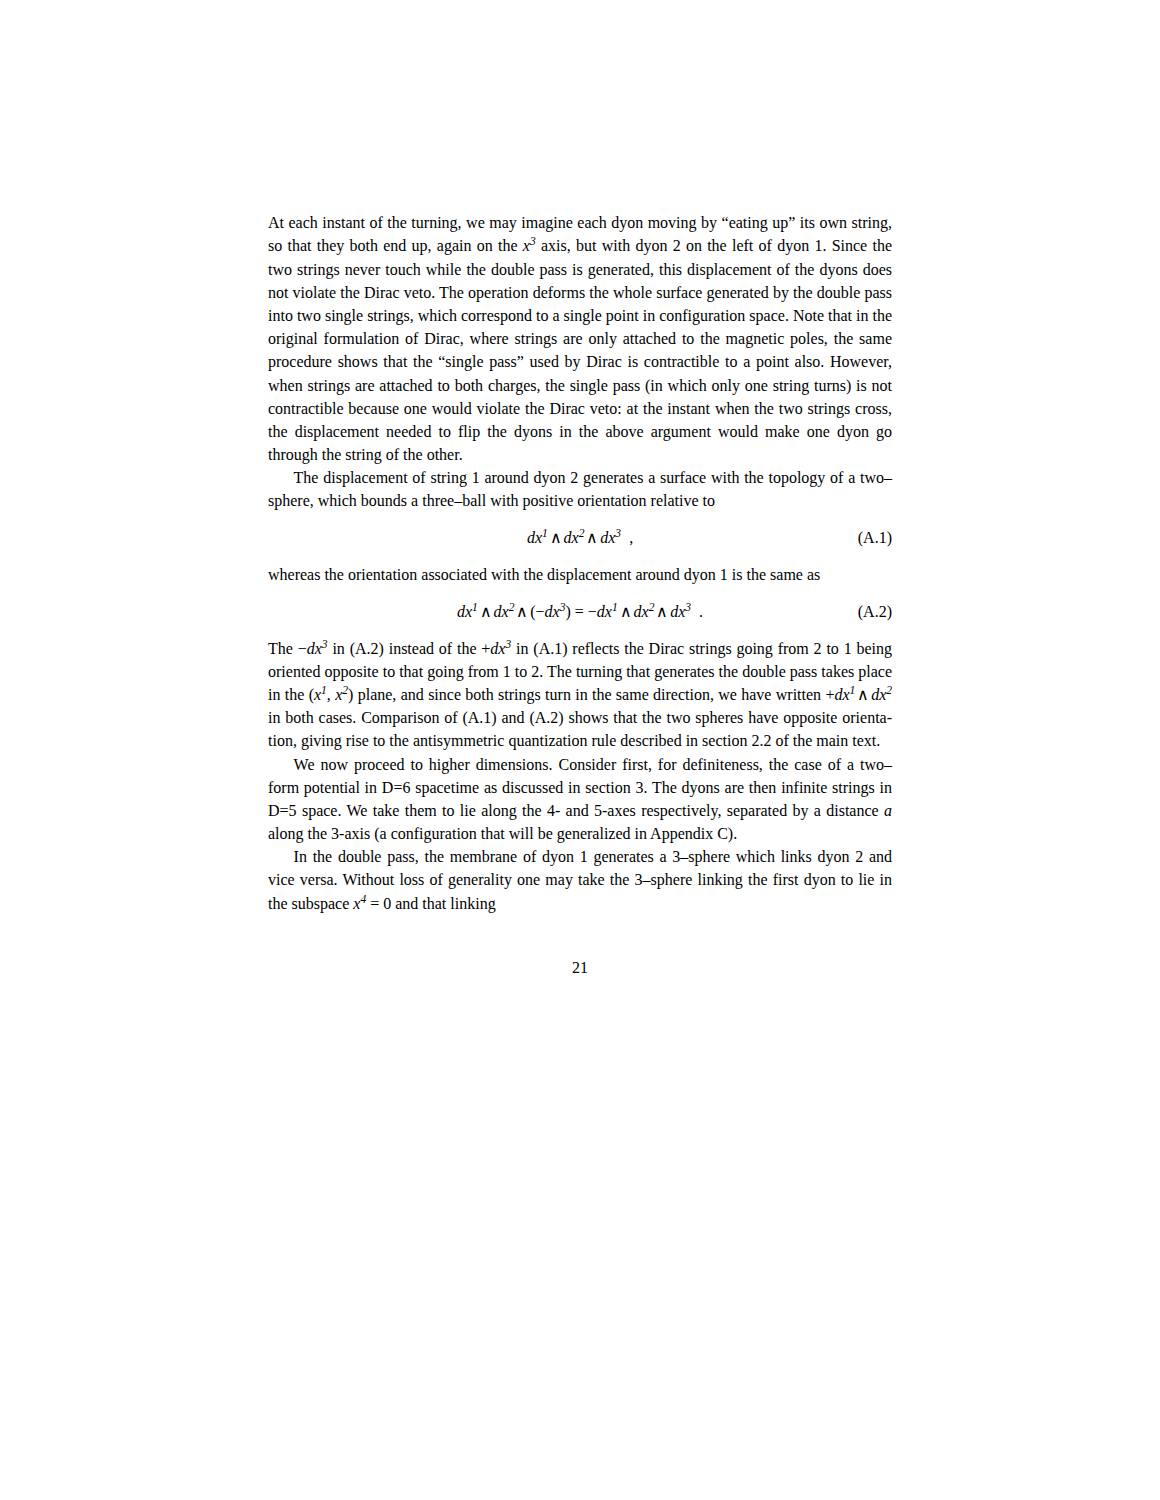At each instant of the turning, we may imagine each dyon moving by “eating up” its own string, so that they both end up, again on the x3 axis, but with dyon 2 on the left of dyon 1. Since the two strings never touch while the double pass is generated, this displacement of the dyons does not violate the Dirac veto. The operation deforms the whole surface generated by the double pass into two single strings, which correspond to a single point in configuration space. Note that in the original formulation of Dirac, where strings are only attached to the magnetic poles, the same procedure shows that the “single pass” used by Dirac is contractible to a point also. However, when strings are attached to both charges, the single pass (in which only one string turns) is not contractible because one would violate the Dirac veto: at the instant when the two strings cross, the displacement needed to flip the dyons in the above argument would make one dyon go through the string of the other.
The displacement of string 1 around dyon 2 generates a surface with the topology of a two–sphere, which bounds a three–ball with positive orientation relative to
dx1∧dx2∧dx3 , (A.1)
whereas the orientation associated with the displacement around dyon 1 is the same as
dx1∧dx2∧(−dx3) = −dx1∧dx2∧dx3 . (A.2)
The −dx3 in (A.2) instead of the +dx3 in (A.1) reflects the Dirac strings going from 2 to 1 being oriented opposite to that going from 1 to 2. The turning that generates the double pass takes place in the (x1, x2) plane, and since both strings turn in the same direction, we have written +dx1∧dx2 in both cases. Comparison of (A.1) and (A.2) shows that the two spheres have opposite orientation, giving rise to the antisymmetric quantization rule described in section 2.2 of the main text.
We now proceed to higher dimensions. Consider first, for definiteness, the case of a two–form potential in D=6 spacetime as discussed in section 3. The dyons are then infinite strings in D=5 space. We take them to lie along the 4- and 5-axes respectively, separated by a distance a along the 3-axis (a configuration that will be generalized in Appendix C).
In the double pass, the membrane of dyon 1 generates a 3–sphere which links dyon 2 and vice versa. Without loss of generality one may take the 3–sphere linking the first dyon to lie in the subspace x4 = 0 and that linking
21